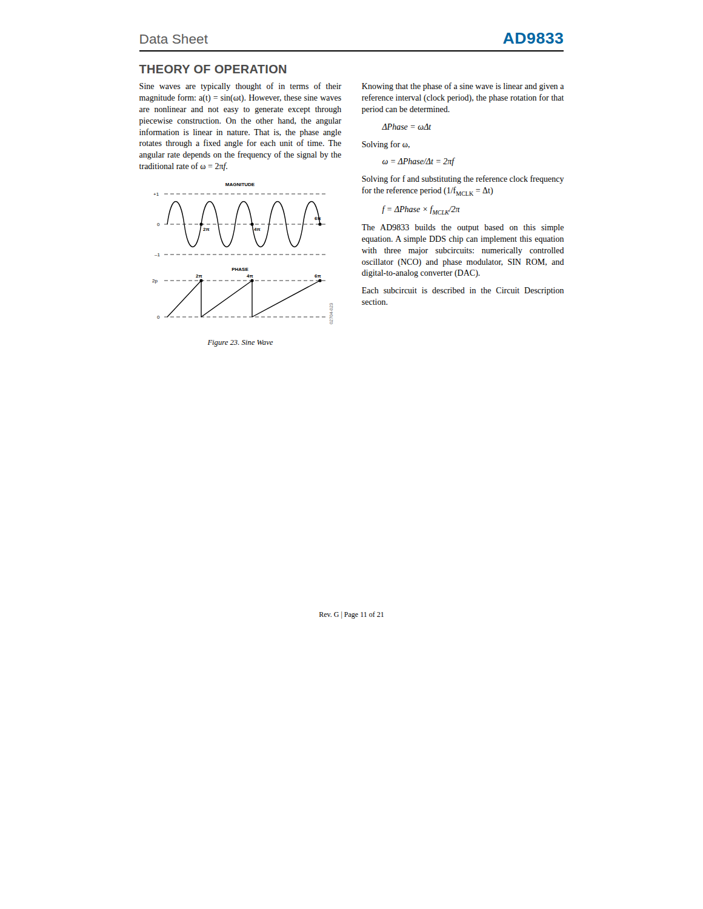Data Sheet
AD9833
THEORY OF OPERATION
Sine waves are typically thought of in terms of their magnitude form: a(t) = sin(ωt). However, these sine waves are nonlinear and not easy to generate except through piecewise construction. On the other hand, the angular information is linear in nature. That is, the phase angle rotates through a fixed angle for each unit of time. The angular rate depends on the frequency of the signal by the traditional rate of ω = 2πf.
MAGNITUDE +1 0 –1 2π 4π 6π PHASE 2p 0 2π 4π 6π 02704-023
Figure 23. Sine Wave
Knowing that the phase of a sine wave is linear and given a reference interval (clock period), the phase rotation for that period can be determined.
ΔPhase = ωΔt
Solving for ω,
ω = ΔPhase/Δt = 2πf
Solving for f and substituting the reference clock frequency for the reference period (1/fMCLK = Δt)
f = ΔPhase × fMCLK/2π
The AD9833 builds the output based on this simple equation. A simple DDS chip can implement this equation with three major subcircuits: numerically controlled oscillator (NCO) and phase modulator, SIN ROM, and digital-to-analog converter (DAC).
Each subcircuit is described in the Circuit Description section.
Rev. G | Page 11 of 21